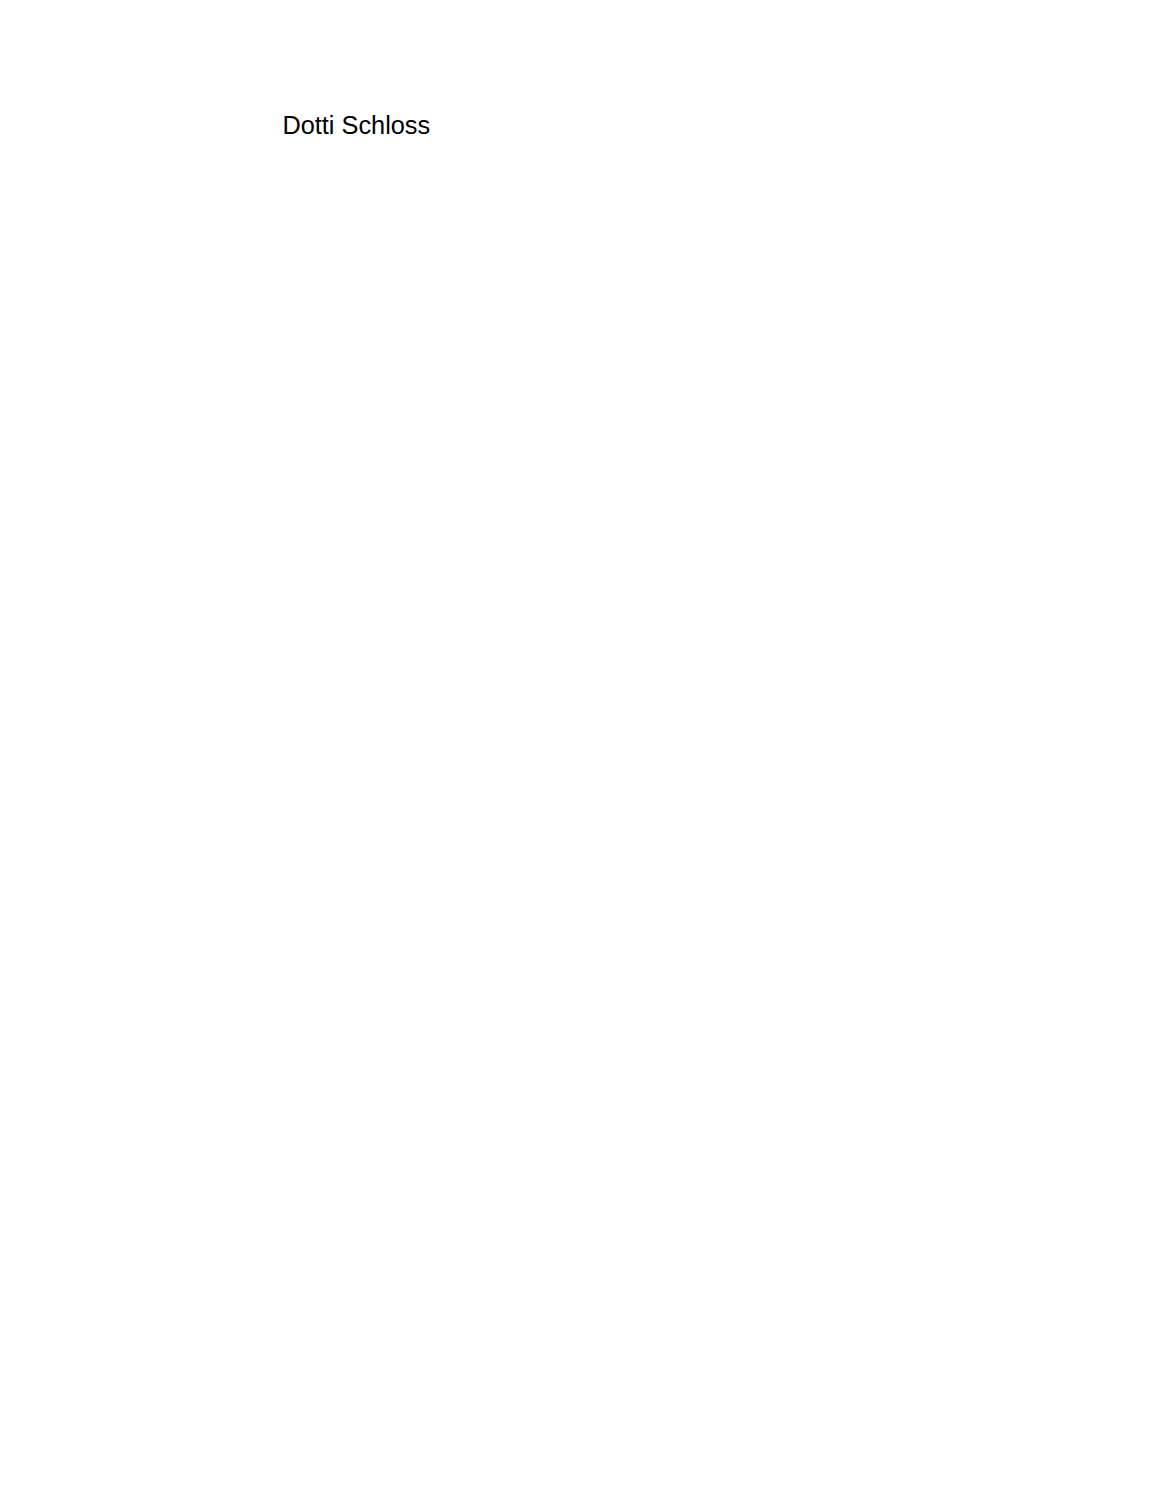Dotti Schloss